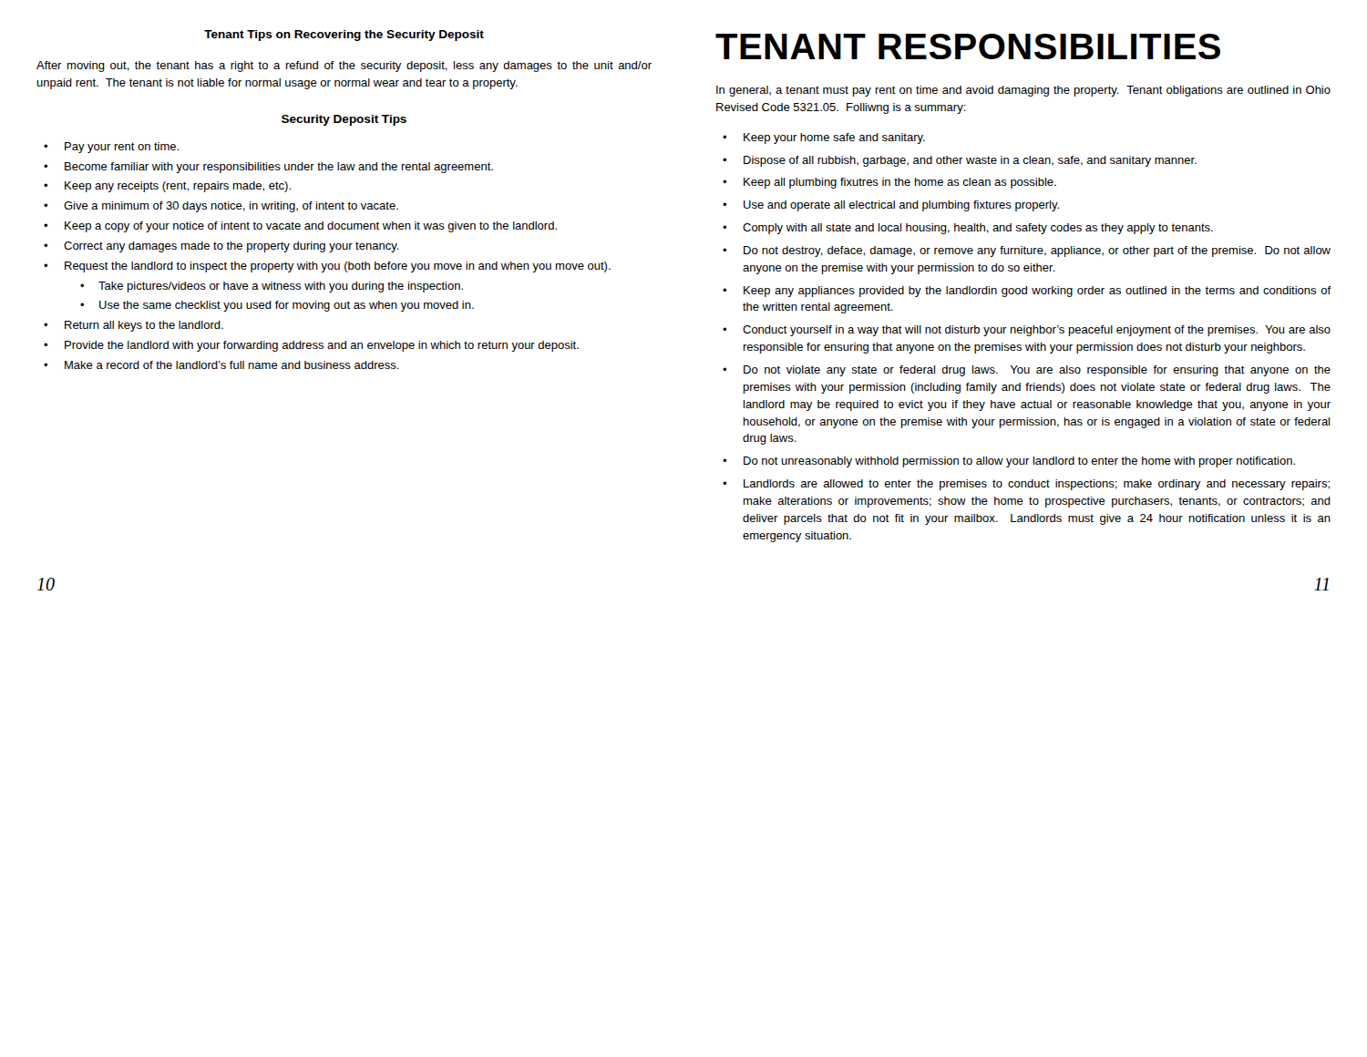Tenant Tips on Recovering the Security Deposit
After moving out, the tenant has a right to a refund of the security deposit, less any damages to the unit and/or unpaid rent. The tenant is not liable for normal usage or normal wear and tear to a property.
Security Deposit Tips
Pay your rent on time.
Become familiar with your responsibilities under the law and the rental agreement.
Keep any receipts (rent, repairs made, etc).
Give a minimum of 30 days notice, in writing, of intent to vacate.
Keep a copy of your notice of intent to vacate and document when it was given to the landlord.
Correct any damages made to the property during your tenancy.
Request the landlord to inspect the property with you (both before you move in and when you move out).
Take pictures/videos or have a witness with you during the inspection.
Use the same checklist you used for moving out as when you moved in.
Return all keys to the landlord.
Provide the landlord with your forwarding address and an envelope in which to return your deposit.
Make a record of the landlord’s full name and business address.
10
TENANT RESPONSIBILITIES
In general, a tenant must pay rent on time and avoid damaging the property. Tenant obligations are outlined in Ohio Revised Code 5321.05. Folliwng is a summary:
Keep your home safe and sanitary.
Dispose of all rubbish, garbage, and other waste in a clean, safe, and sanitary manner.
Keep all plumbing fixutres in the home as clean as possible.
Use and operate all electrical and plumbing fixtures properly.
Comply with all state and local housing, health, and safety codes as they apply to tenants.
Do not destroy, deface, damage, or remove any furniture, appliance, or other part of the premise. Do not allow anyone on the premise with your permission to do so either.
Keep any appliances provided by the landlordin good working order as outlined in the terms and conditions of the written rental agreement.
Conduct yourself in a way that will not disturb your neighbor’s peaceful enjoyment of the premises. You are also responsible for ensuring that anyone on the premises with your permission does not disturb your neighbors.
Do not violate any state or federal drug laws. You are also responsible for ensuring that anyone on the premises with your permission (including family and friends) does not violate state or federal drug laws. The landlord may be required to evict you if they have actual or reasonable knowledge that you, anyone in your household, or anyone on the premise with your permission, has or is engaged in a violation of state or federal drug laws.
Do not unreasonably withhold permission to allow your landlord to enter the home with proper notification.
Landlords are allowed to enter the premises to conduct inspections; make ordinary and necessary repairs; make alterations or improvements; show the home to prospective purchasers, tenants, or contractors; and deliver parcels that do not fit in your mailbox. Landlords must give a 24 hour notification unless it is an emergency situation.
11